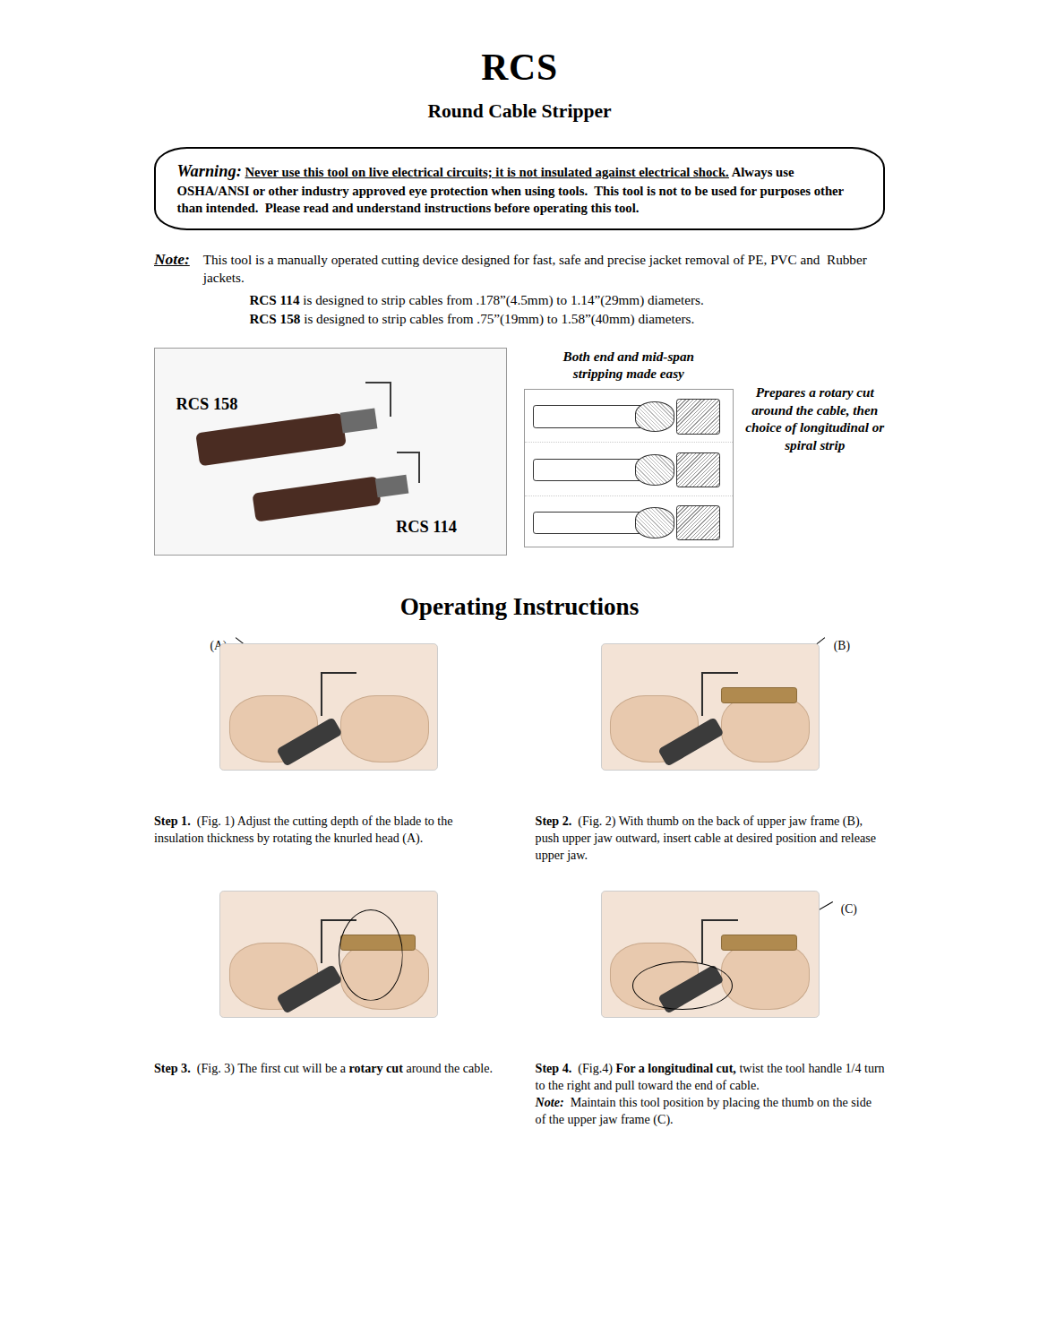RCS
Round Cable Stripper
Warning: Never use this tool on live electrical circuits; it is not insulated against electrical shock. Always use OSHA/ANSI or other industry approved eye protection when using tools. This tool is not to be used for purposes other than intended. Please read and understand instructions before operating this tool.
Note:
This tool is a manually operated cutting device designed for fast, safe and precise jacket removal of PE, PVC and Rubber jackets.
RCS 114 is designed to strip cables from .178”(4.5mm) to 1.14”(29mm) diameters.
RCS 158 is designed to strip cables from .75”(19mm) to 1.58”(40mm) diameters.
RCS 158 RCS 114
Both end and mid-span
stripping made easy
Prepares a rotary cut around the cable, then choice of longitudinal or spiral strip
Operating Instructions
(A)
Fig. 1
Step 1. (Fig. 1) Adjust the cutting depth of the blade to the insulation thickness by rotating the knurled head (A).
(B)
Fig.2
Step 2. (Fig. 2) With thumb on the back of upper jaw frame (B), push upper jaw outward, insert cable at desired position and release upper jaw.
Fig. 3
Step 3. (Fig. 3) The first cut will be a rotary cut around the cable.
(C)
Fig.4
Step 4. (Fig.4) For a longitudinal cut, twist the tool handle 1/4 turn to the right and pull toward the end of cable.
Note: Maintain this tool position by placing the thumb on the side of the upper jaw frame (C).